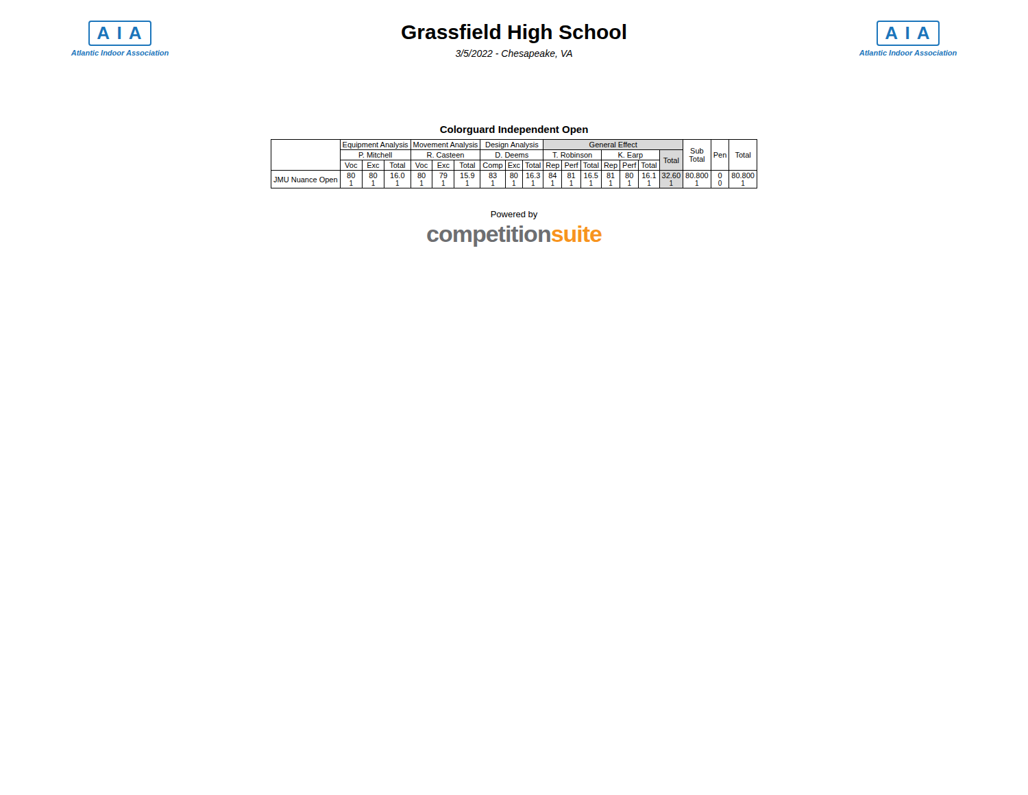A I A
Atlantic Indoor Association
A I A
Atlantic Indoor Association
Grassfield High School
3/5/2022 - Chesapeake, VA
Colorguard Independent Open
| | Equipment Analysis | Movement Analysis | Design Analysis | General Effect | Sub Total | Pen | Total |
| --- | --- | --- | --- | --- | --- | --- | --- |
| P. Mitchell | R. Casteen | D. Deems | T. Robinson | K. Earp | Total |
| Voc | Exc | Total | Voc | Exc | Total | Comp | Exc | Total | Rep | Perf | Total | Rep | Perf | Total |
| JMU Nuance Open | 80 1 | 80 1 | 16.0 1 | 80 1 | 79 1 | 15.9 1 | 83 1 | 80 1 | 16.3 1 | 84 1 | 81 1 | 16.5 1 | 81 1 | 80 1 | 16.1 1 | 32.60 1 | 80.800 1 | 0 0 | 80.800 1 |
Powered by
competition suite